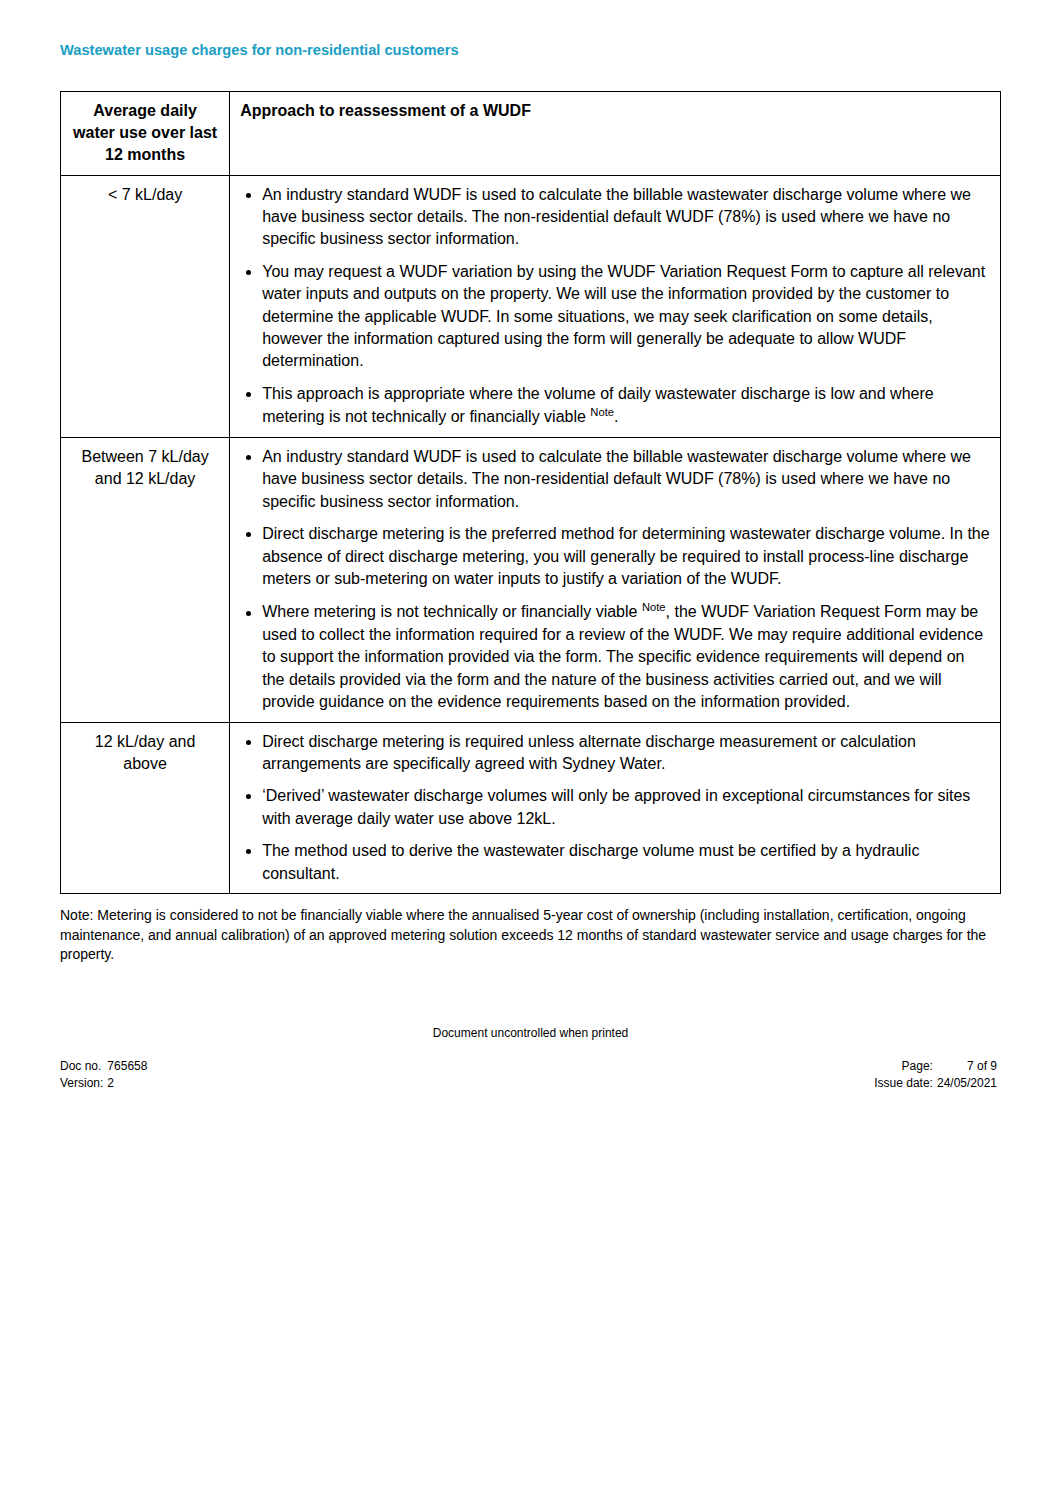Wastewater usage charges for non-residential customers
| Average daily water use over last 12 months | Approach to reassessment of a WUDF |
| --- | --- |
| < 7 kL/day | An industry standard WUDF is used to calculate the billable wastewater discharge volume where we have business sector details. The non-residential default WUDF (78%) is used where we have no specific business sector information. You may request a WUDF variation by using the WUDF Variation Request Form to capture all relevant water inputs and outputs on the property. We will use the information provided by the customer to determine the applicable WUDF. In some situations, we may seek clarification on some details, however the information captured using the form will generally be adequate to allow WUDF determination. This approach is appropriate where the volume of daily wastewater discharge is low and where metering is not technically or financially viable Note . |
| Between 7 kL/day and 12 kL/day | An industry standard WUDF is used to calculate the billable wastewater discharge volume where we have business sector details. The non-residential default WUDF (78%) is used where we have no specific business sector information. Direct discharge metering is the preferred method for determining wastewater discharge volume. In the absence of direct discharge metering, you will generally be required to install process-line discharge meters or sub-metering on water inputs to justify a variation of the WUDF. Where metering is not technically or financially viable Note , the WUDF Variation Request Form may be used to collect the information required for a review of the WUDF. We may require additional evidence to support the information provided via the form. The specific evidence requirements will depend on the details provided via the form and the nature of the business activities carried out, and we will provide guidance on the evidence requirements based on the information provided. |
| 12 kL/day and above | Direct discharge metering is required unless alternate discharge measurement or calculation arrangements are specifically agreed with Sydney Water. ‘Derived’ wastewater discharge volumes will only be approved in exceptional circumstances for sites with average daily water use above 12kL. The method used to derive the wastewater discharge volume must be certified by a hydraulic consultant. |
Note: Metering is considered to not be financially viable where the annualised 5-year cost of ownership (including installation, certification, ongoing maintenance, and annual calibration) of an approved metering solution exceeds 12 months of standard wastewater service and usage charges for the property.
| Doc no. | 765658 |
| Version: | 2 |
Document uncontrolled when printed
| Page: | 7 of 9 |
| Issue date: | 24/05/2021 |